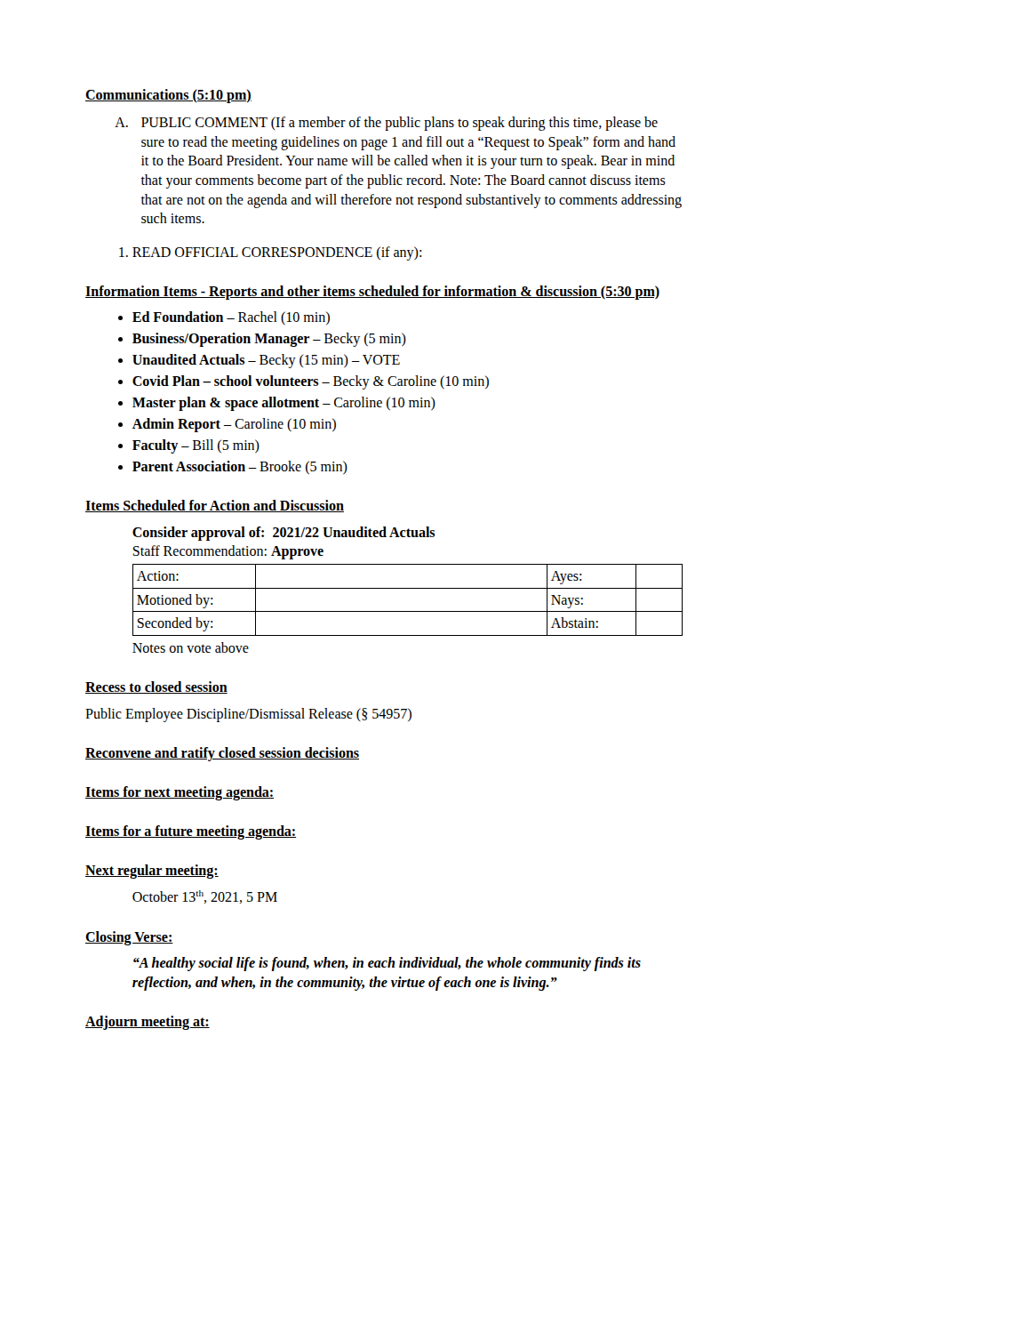Communications (5:10 pm)
PUBLIC COMMENT (If a member of the public plans to speak during this time, please be sure to read the meeting guidelines on page 1 and fill out a “Request to Speak” form and hand it to the Board President. Your name will be called when it is your turn to speak. Bear in mind that your comments become part of the public record. Note: The Board cannot discuss items that are not on the agenda and will therefore not respond substantively to comments addressing such items.
READ OFFICIAL CORRESPONDENCE (if any):
Information Items - Reports and other items scheduled for information & discussion (5:30 pm)
Ed Foundation – Rachel (10 min)
Business/Operation Manager – Becky (5 min)
Unaudited Actuals – Becky (15 min) – VOTE
Covid Plan – school volunteers – Becky & Caroline (10 min)
Master plan & space allotment – Caroline (10 min)
Admin Report – Caroline (10 min)
Faculty – Bill (5 min)
Parent Association – Brooke (5 min)
Items Scheduled for Action and Discussion
Consider approval of: 2021/22 Unaudited Actuals
Staff Recommendation: Approve
| Action: | | Ayes: | |
| Motioned by: | | Nays: | |
| Seconded by: | | Abstain: | |
Notes on vote above
Recess to closed session
Public Employee Discipline/Dismissal Release (§ 54957)
Reconvene and ratify closed session decisions
Items for next meeting agenda:
Items for a future meeting agenda:
Next regular meeting:
October 13th, 2021, 5 PM
Closing Verse:
“A healthy social life is found, when, in each individual, the whole community finds its reflection, and when, in the community, the virtue of each one is living.”
Adjourn meeting at: